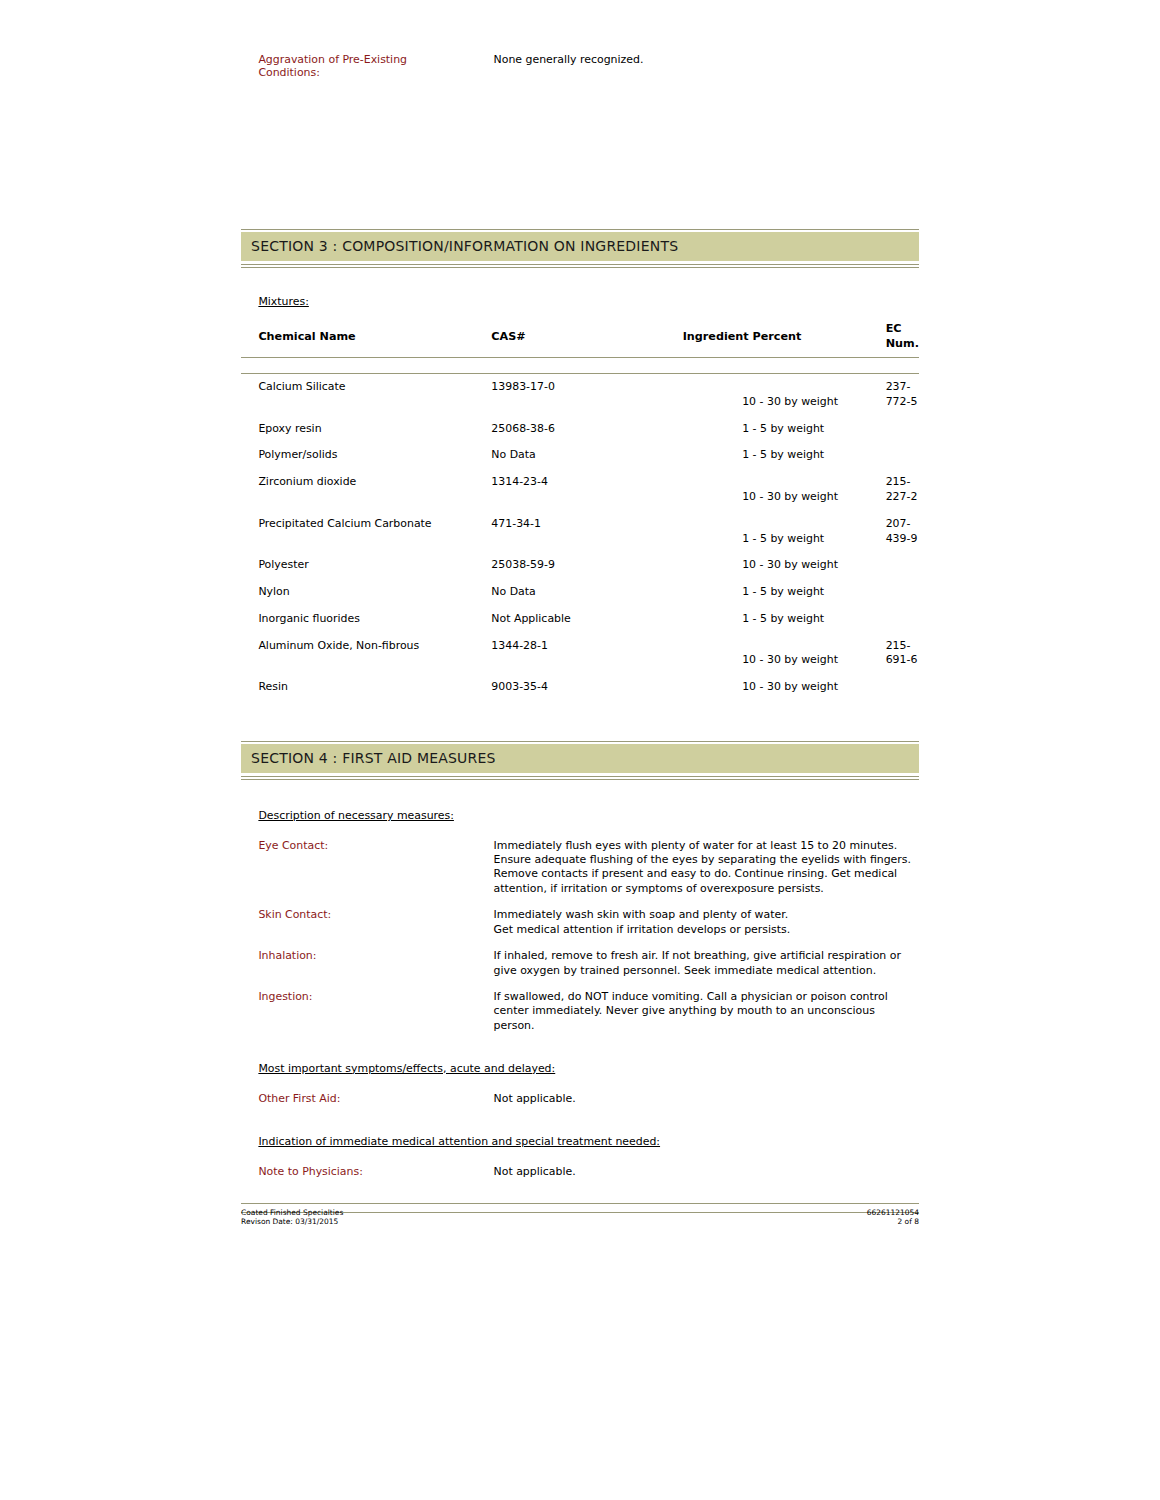Aggravation of Pre-Existing
Conditions:
None generally recognized.
SECTION 3 : COMPOSITION/INFORMATION ON INGREDIENTS
Mixtures:
| Chemical Name | CAS# | Ingredient Percent | EC Num. |
| --- | --- | --- | --- |
| Calcium Silicate | 13983-17-0 | 10 - 30 by weight | 237-772-5 |
| Epoxy resin | 25068-38-6 | 1 - 5 by weight | |
| Polymer/solids | No Data | 1 - 5 by weight | |
| Zirconium dioxide | 1314-23-4 | 10 - 30 by weight | 215-227-2 |
| Precipitated Calcium Carbonate | 471-34-1 | 1 - 5 by weight | 207-439-9 |
| Polyester | 25038-59-9 | 10 - 30 by weight | |
| Nylon | No Data | 1 - 5 by weight | |
| Inorganic fluorides | Not Applicable | 1 - 5 by weight | |
| Aluminum Oxide, Non-fibrous | 1344-28-1 | 10 - 30 by weight | 215-691-6 |
| Resin | 9003-35-4 | 10 - 30 by weight | |
SECTION 4 : FIRST AID MEASURES
Description of necessary measures:
Eye Contact:
Immediately flush eyes with plenty of water for at least 15 to 20 minutes. Ensure adequate flushing of the eyes by separating the eyelids with fingers. Remove contacts if present and easy to do. Continue rinsing. Get medical attention, if irritation or symptoms of overexposure persists.
Skin Contact:
Immediately wash skin with soap and plenty of water.
Get medical attention if irritation develops or persists.
Inhalation:
If inhaled, remove to fresh air. If not breathing, give artificial respiration or give oxygen by trained personnel. Seek immediate medical attention.
Ingestion:
If swallowed, do NOT induce vomiting. Call a physician or poison control center immediately. Never give anything by mouth to an unconscious person.
Most important symptoms/effects, acute and delayed:
Other First Aid:
Not applicable.
Indication of immediate medical attention and special treatment needed:
Note to Physicians:
Not applicable.
Coated Finished Specialties
Revison Date: 03/31/2015
66261121054
2 of 8